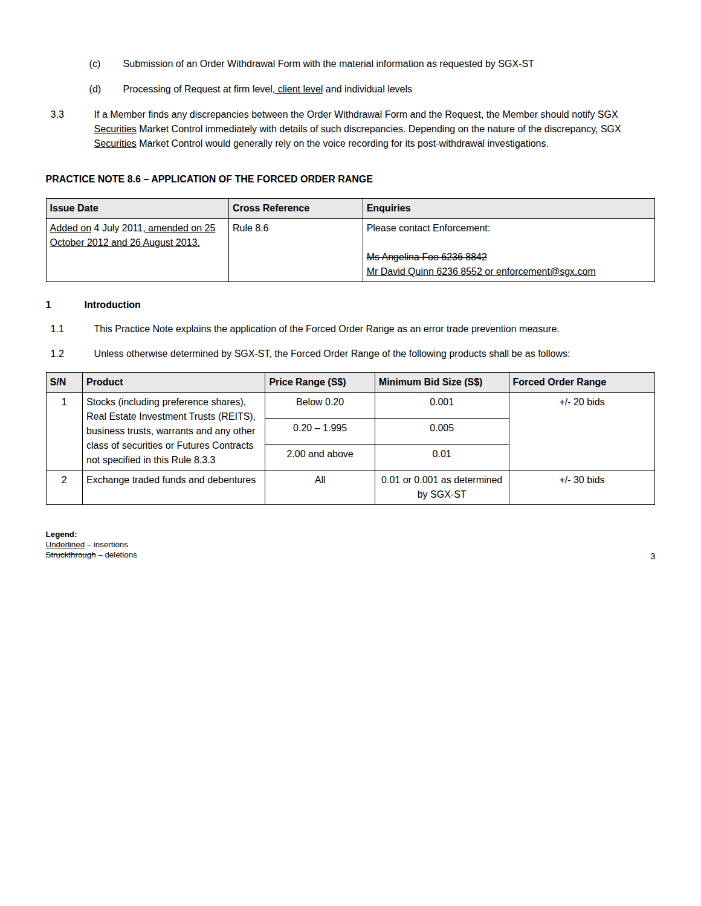(c)
Submission of an Order Withdrawal Form with the material information as requested by SGX-ST
(d)
Processing of Request at firm level, client level and individual levels
3.3
If a Member finds any discrepancies between the Order Withdrawal Form and the Request, the Member should notify SGX Securities Market Control immediately with details of such discrepancies. Depending on the nature of the discrepancy, SGX Securities Market Control would generally rely on the voice recording for its post-withdrawal investigations.
PRACTICE NOTE 8.6 – APPLICATION OF THE FORCED ORDER RANGE
| Issue Date | Cross Reference | Enquiries |
| --- | --- | --- |
| Added on 4 July 2011 , amended on 25 October 2012 and 26 August 2013. | Rule 8.6 | Please contact Enforcement: Ms Angelina Foo 6236 8842 Mr David Quinn 6236 8552 or enforcement@sgx.com |
1 Introduction
1.1
This Practice Note explains the application of the Forced Order Range as an error trade prevention measure.
1.2
Unless otherwise determined by SGX-ST, the Forced Order Range of the following products shall be as follows:
| S/N | Product | Price Range (S$) | Minimum Bid Size (S$) | Forced Order Range |
| --- | --- | --- | --- | --- |
| 1 | Stocks (including preference shares), Real Estate Investment Trusts (REITS), business trusts, warrants and any other class of securities or Futures Contracts not specified in this Rule 8.3.3 | Below 0.20 | 0.001 | +/- 20 bids |
| 0.20 – 1.995 | 0.005 |
| 2.00 and above | 0.01 |
| 2 | Exchange traded funds and debentures | All | 0.01 or 0.001 as determined by SGX-ST | +/- 30 bids |
Legend:
Underlined – insertions
Struckthrough – deletions
3